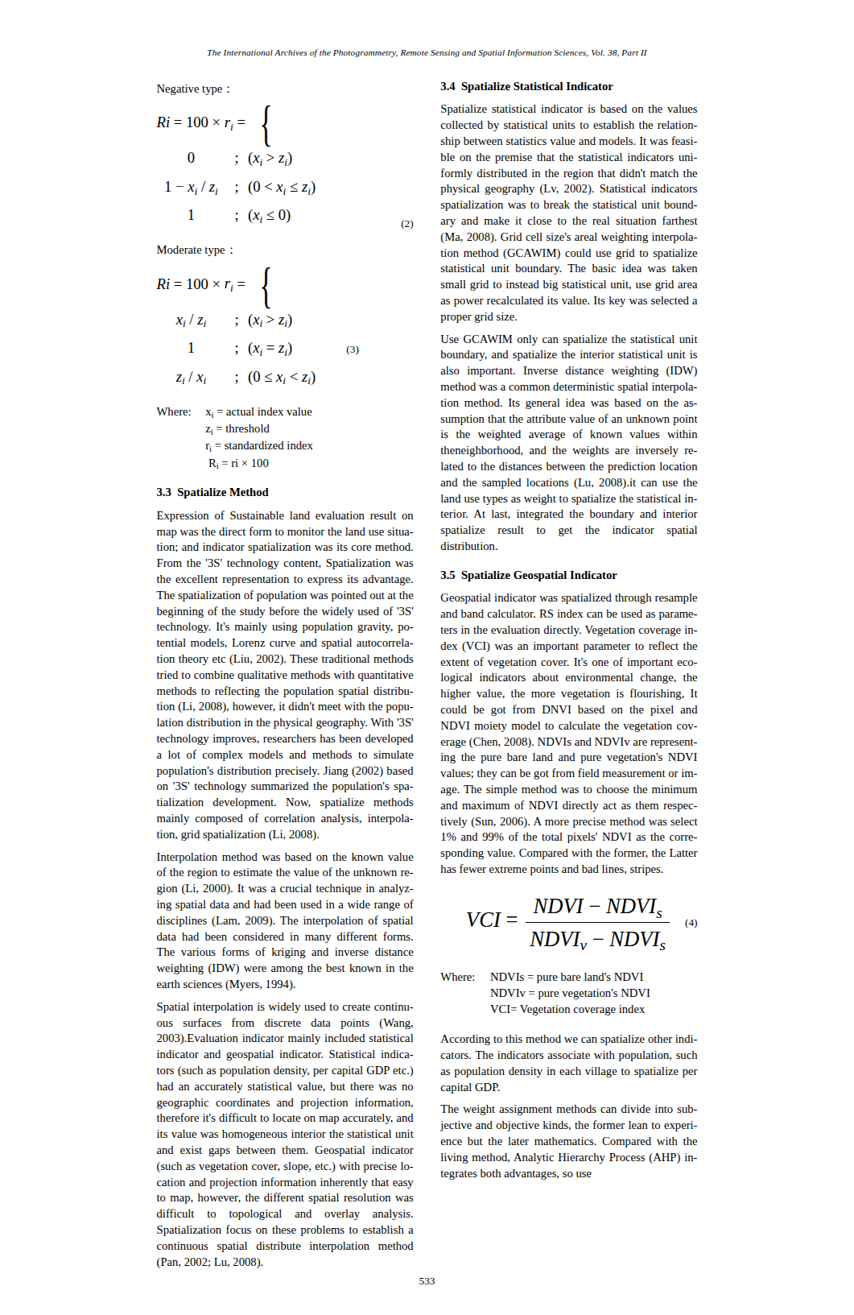The International Archives of the Photogrammetry, Remote Sensing and Spatial Information Sciences, Vol. 38, Part II
Negative type：
Ri = 100 × ri = { 0 ; (xi > zi) 1 − xi / zi ; (0 < xi ≤ zi) 1 ; (xi ≤ 0)
(2)
Moderate type：
Ri = 100 × ri = { xi / zi ; (xi > zi) 1 ; (xi = zi) (3) zi / xi ; (0 ≤ xi < zi)
| Where: | x i = actual index value |
| | z i = threshold |
| | r i = standardized index |
| | R i = ri × 100 |
3.3 Spatialize Method
Expression of Sustainable land evaluation result on map was the direct form to monitor the land use situation; and indicator spatialization was its core method. From the '3S' technology content, Spatialization was the excellent representation to express its advantage. The spatialization of population was pointed out at the beginning of the study before the widely used of '3S' technology. It's mainly using population gravity, potential models, Lorenz curve and spatial autocorrelation theory etc (Liu, 2002). These traditional methods tried to combine qualitative methods with quantitative methods to reflecting the population spatial distribution (Li, 2008), however, it didn't meet with the population distribution in the physical geography. With '3S' technology improves, researchers has been developed a lot of complex models and methods to simulate population's distribution precisely. Jiang (2002) based on '3S' technology summarized the population's spatialization development. Now, spatialize methods mainly composed of correlation analysis, interpolation, grid spatialization (Li, 2008).
Interpolation method was based on the known value of the region to estimate the value of the unknown region (Li, 2000). It was a crucial technique in analyzing spatial data and had been used in a wide range of disciplines (Lam, 2009). The interpolation of spatial data had been considered in many different forms. The various forms of kriging and inverse distance weighting (IDW) were among the best known in the earth sciences (Myers, 1994).
Spatial interpolation is widely used to create continuous surfaces from discrete data points (Wang, 2003).Evaluation indicator mainly included statistical indicator and geospatial indicator. Statistical indicators (such as population density, per capital GDP etc.) had an accurately statistical value, but there was no geographic coordinates and projection information, therefore it's difficult to locate on map accurately, and its value was homogeneous interior the statistical unit and exist gaps between them. Geospatial indicator (such as vegetation cover, slope, etc.) with precise location and projection information inherently that easy to map, however, the different spatial resolution was difficult to topological and overlay analysis. Spatialization focus on these problems to establish a continuous spatial distribute interpolation method (Pan, 2002; Lu, 2008).
3.4 Spatialize Statistical Indicator
Spatialize statistical indicator is based on the values collected by statistical units to establish the relationship between statistics value and models. It was feasible on the premise that the statistical indicators uniformly distributed in the region that didn't match the physical geography (Lv, 2002). Statistical indicators spatialization was to break the statistical unit boundary and make it close to the real situation farthest (Ma, 2008). Grid cell size's areal weighting interpolation method (GCAWIM) could use grid to spatialize statistical unit boundary. The basic idea was taken small grid to instead big statistical unit, use grid area as power recalculated its value. Its key was selected a proper grid size.
Use GCAWIM only can spatialize the statistical unit boundary, and spatialize the interior statistical unit is also important. Inverse distance weighting (IDW) method was a common deterministic spatial interpolation method. Its general idea was based on the assumption that the attribute value of an unknown point is the weighted average of known values within theneighborhood, and the weights are inversely related to the distances between the prediction location and the sampled locations (Lu, 2008).it can use the land use types as weight to spatialize the statistical interior. At last, integrated the boundary and interior spatialize result to get the indicator spatial distribution.
3.5 Spatialize Geospatial Indicator
Geospatial indicator was spatialized through resample and band calculator. RS index can be used as parameters in the evaluation directly. Vegetation coverage index (VCI) was an important parameter to reflect the extent of vegetation cover. It's one of important ecological indicators about environmental change, the higher value, the more vegetation is flourishing, It could be got from DNVI based on the pixel and NDVI moiety model to calculate the vegetation coverage (Chen, 2008). NDVIs and NDVIv are representing the pure bare land and pure vegetation's NDVI values; they can be got from field measurement or image. The simple method was to choose the minimum and maximum of NDVI directly act as them respectively (Sun, 2006). A more precise method was select 1% and 99% of the total pixels' NDVI as the corresponding value. Compared with the former, the Latter has fewer extreme points and bad lines, stripes.
VCI = NDVI − NDVIs NDVIv − NDVIs (4)
Where: NDVIs = pure bare land's NDVI
NDVIv = pure vegetation's NDVI
VCI= Vegetation coverage index
According to this method we can spatialize other indicators. The indicators associate with population, such as population density in each village to spatialize per capital GDP.
The weight assignment methods can divide into subjective and objective kinds, the former lean to experience but the later mathematics. Compared with the living method, Analytic Hierarchy Process (AHP) integrates both advantages, so use
533